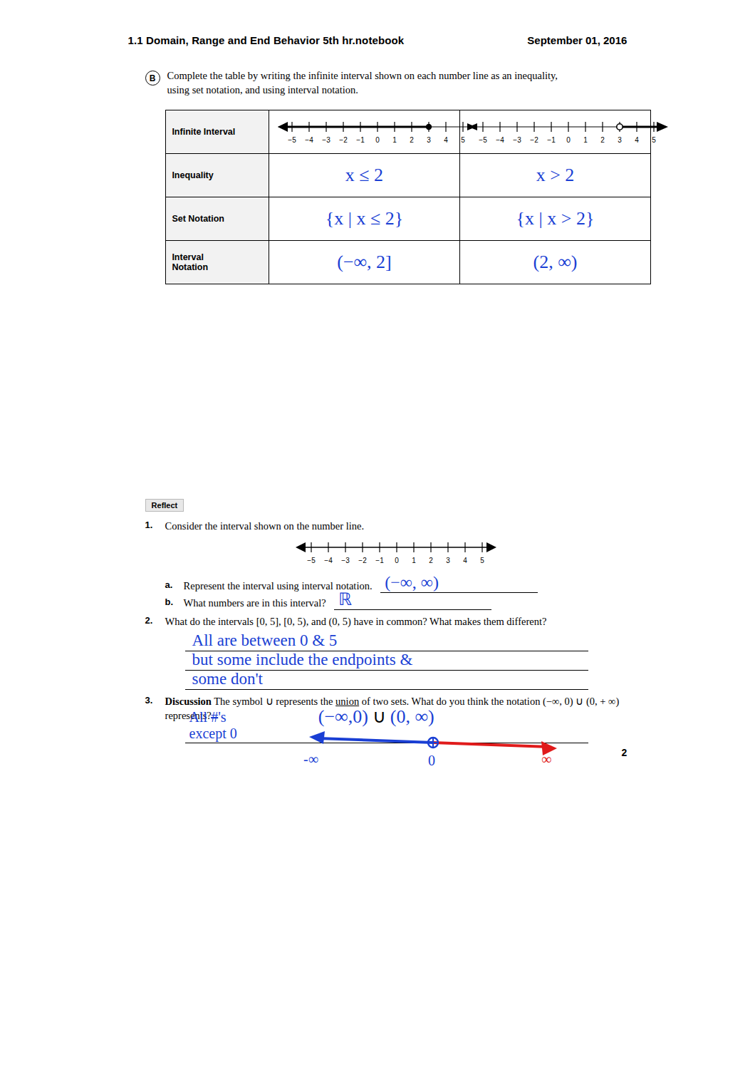1.1 Domain, Range and End Behavior 5th hr.notebook September 01, 2016
B
Complete the table by writing the infinite interval shown on each number line as an inequality, using set notation, and using interval notation.
| Infinite Interval | −5 −4 −3 −2 −1 0 1 2 3 4 5 | −5 −4 −3 −2 −1 0 1 2 3 4 5 |
| Inequality | x ≤ 2 | x > 2 |
| Set Notation | {x / x ≤ 2} | {x / x > 2} |
| Interval Notation | (−∞, 2] | (2, ∞) |
Reflect
Consider the interval shown on the number line.
−5 −4 −3 −2 −1 0 1 2 3 4 5
a. Represent the interval using interval notation. (−∞, ∞)
b. What numbers are in this interval? ℝ
What do the intervals [0, 5], [0, 5), and (0, 5) have in common? What makes them different?
All are between 0 & 5
but some include the endpoints &
some don't
Discussion The symbol ∪ represents the union of two sets. What do you think the notation (−∞, 0) ∪ (0, + ∞) represents?
All #'s
except 0
(−∞,0) ∪ (0, ∞)
-∞ 0 ∞
2